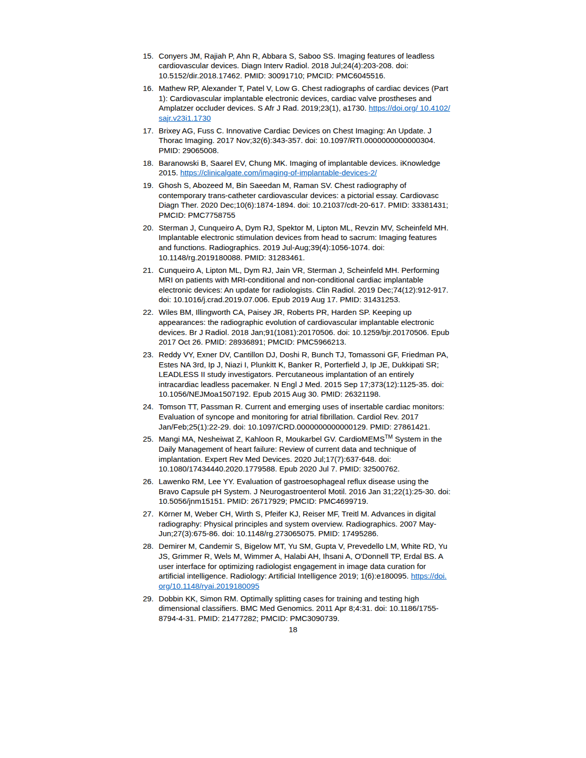Conyers JM, Rajiah P, Ahn R, Abbara S, Saboo SS. Imaging features of leadless cardiovascular devices. Diagn Interv Radiol. 2018 Jul;24(4):203-208. doi: 10.5152/dir.2018.17462. PMID: 30091710; PMCID: PMC6045516.
Mathew RP, Alexander T, Patel V, Low G. Chest radiographs of cardiac devices (Part 1): Cardiovascular implantable electronic devices, cardiac valve prostheses and Amplatzer occluder devices. S Afr J Rad. 2019;23(1), a1730. https://doi.org/ 10.4102/sajr.v23i1.1730
Brixey AG, Fuss C. Innovative Cardiac Devices on Chest Imaging: An Update. J Thorac Imaging. 2017 Nov;32(6):343-357. doi: 10.1097/RTI.0000000000000304. PMID: 29065008.
Baranowski B, Saarel EV, Chung MK. Imaging of implantable devices. iKnowledge 2015. https://clinicalgate.com/imaging-of-implantable-devices-2/
Ghosh S, Abozeed M, Bin Saeedan M, Raman SV. Chest radiography of contemporary trans-catheter cardiovascular devices: a pictorial essay. Cardiovasc Diagn Ther. 2020 Dec;10(6):1874-1894. doi: 10.21037/cdt-20-617. PMID: 33381431; PMCID: PMC7758755
Sterman J, Cunqueiro A, Dym RJ, Spektor M, Lipton ML, Revzin MV, Scheinfeld MH. Implantable electronic stimulation devices from head to sacrum: Imaging features and functions. Radiographics. 2019 Jul-Aug;39(4):1056-1074. doi: 10.1148/rg.2019180088. PMID: 31283461.
Cunqueiro A, Lipton ML, Dym RJ, Jain VR, Sterman J, Scheinfeld MH. Performing MRI on patients with MRI-conditional and non-conditional cardiac implantable electronic devices: An update for radiologists. Clin Radiol. 2019 Dec;74(12):912-917. doi: 10.1016/j.crad.2019.07.006. Epub 2019 Aug 17. PMID: 31431253.
Wiles BM, Illingworth CA, Paisey JR, Roberts PR, Harden SP. Keeping up appearances: the radiographic evolution of cardiovascular implantable electronic devices. Br J Radiol. 2018 Jan;91(1081):20170506. doi: 10.1259/bjr.20170506. Epub 2017 Oct 26. PMID: 28936891; PMCID: PMC5966213.
Reddy VY, Exner DV, Cantillon DJ, Doshi R, Bunch TJ, Tomassoni GF, Friedman PA, Estes NA 3rd, Ip J, Niazi I, Plunkitt K, Banker R, Porterfield J, Ip JE, Dukkipati SR; LEADLESS II study investigators. Percutaneous implantation of an entirely intracardiac leadless pacemaker. N Engl J Med. 2015 Sep 17;373(12):1125-35. doi: 10.1056/NEJMoa1507192. Epub 2015 Aug 30. PMID: 26321198.
Tomson TT, Passman R. Current and emerging uses of insertable cardiac monitors: Evaluation of syncope and monitoring for atrial fibrillation. Cardiol Rev. 2017 Jan/Feb;25(1):22-29. doi: 10.1097/CRD.0000000000000129. PMID: 27861421.
Mangi MA, Nesheiwat Z, Kahloon R, Moukarbel GV. CardioMEMSTM System in the Daily Management of heart failure: Review of current data and technique of implantation. Expert Rev Med Devices. 2020 Jul;17(7):637-648. doi: 10.1080/17434440.2020.1779588. Epub 2020 Jul 7. PMID: 32500762.
Lawenko RM, Lee YY. Evaluation of gastroesophageal reflux disease using the Bravo Capsule pH System. J Neurogastroenterol Motil. 2016 Jan 31;22(1):25-30. doi: 10.5056/jnm15151. PMID: 26717929; PMCID: PMC4699719.
Körner M, Weber CH, Wirth S, Pfeifer KJ, Reiser MF, Treitl M. Advances in digital radiography: Physical principles and system overview. Radiographics. 2007 May-Jun;27(3):675-86. doi: 10.1148/rg.273065075. PMID: 17495286.
Demirer M, Candemir S, Bigelow MT, Yu SM, Gupta V, Prevedello LM, White RD, Yu JS, Grimmer R, Wels M, Wimmer A, Halabi AH, Ihsani A, O'Donnell TP, Erdal BS. A user interface for optimizing radiologist engagement in image data curation for artificial intelligence. Radiology: Artificial Intelligence 2019; 1(6):e180095. https://doi.org/10.1148/ryai.2019180095
Dobbin KK, Simon RM. Optimally splitting cases for training and testing high dimensional classifiers. BMC Med Genomics. 2011 Apr 8;4:31. doi: 10.1186/1755-8794-4-31. PMID: 21477282; PMCID: PMC3090739.
18